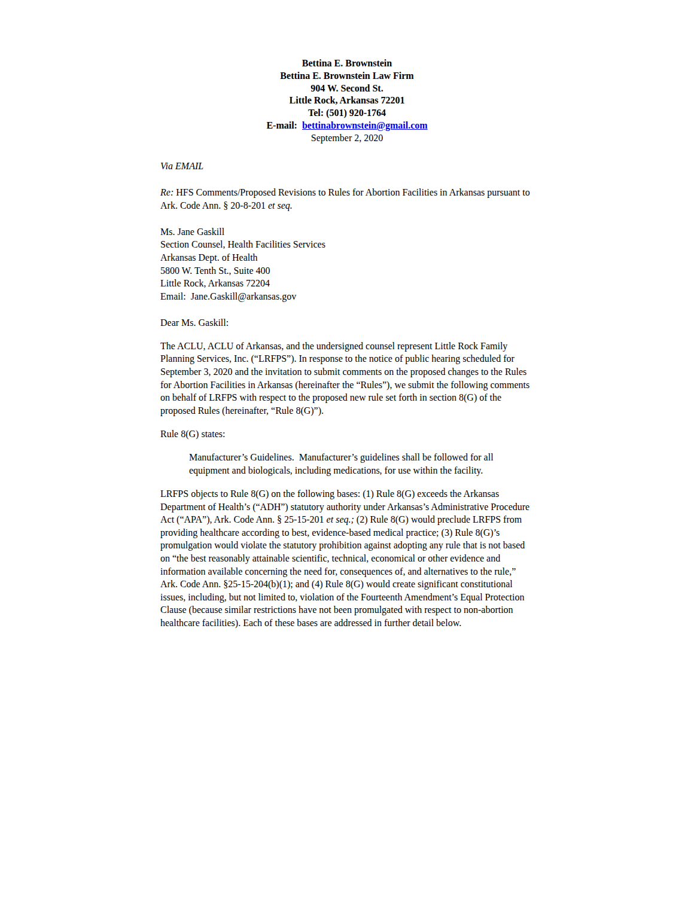Bettina E. Brownstein
Bettina E. Brownstein Law Firm
904 W. Second St.
Little Rock, Arkansas 72201
Tel: (501) 920-1764
E-mail: bettinabrownstein@gmail.com
September 2, 2020
Via EMAIL
Re: HFS Comments/Proposed Revisions to Rules for Abortion Facilities in Arkansas pursuant to Ark. Code Ann. § 20-8-201 et seq.
Ms. Jane Gaskill
Section Counsel, Health Facilities Services
Arkansas Dept. of Health
5800 W. Tenth St., Suite 400
Little Rock, Arkansas 72204
Email: Jane.Gaskill@arkansas.gov
Dear Ms. Gaskill:
The ACLU, ACLU of Arkansas, and the undersigned counsel represent Little Rock Family Planning Services, Inc. (“LRFPS”). In response to the notice of public hearing scheduled for September 3, 2020 and the invitation to submit comments on the proposed changes to the Rules for Abortion Facilities in Arkansas (hereinafter the “Rules”), we submit the following comments on behalf of LRFPS with respect to the proposed new rule set forth in section 8(G) of the proposed Rules (hereinafter, “Rule 8(G)”).
Rule 8(G) states:
Manufacturer’s Guidelines. Manufacturer’s guidelines shall be followed for all equipment and biologicals, including medications, for use within the facility.
LRFPS objects to Rule 8(G) on the following bases: (1) Rule 8(G) exceeds the Arkansas Department of Health’s (“ADH”) statutory authority under Arkansas’s Administrative Procedure Act (“APA”), Ark. Code Ann. § 25-15-201 et seq.; (2) Rule 8(G) would preclude LRFPS from providing healthcare according to best, evidence-based medical practice; (3) Rule 8(G)’s promulgation would violate the statutory prohibition against adopting any rule that is not based on “the best reasonably attainable scientific, technical, economical or other evidence and information available concerning the need for, consequences of, and alternatives to the rule,” Ark. Code Ann. §25-15-204(b)(1); and (4) Rule 8(G) would create significant constitutional issues, including, but not limited to, violation of the Fourteenth Amendment’s Equal Protection Clause (because similar restrictions have not been promulgated with respect to non-abortion healthcare facilities). Each of these bases are addressed in further detail below.